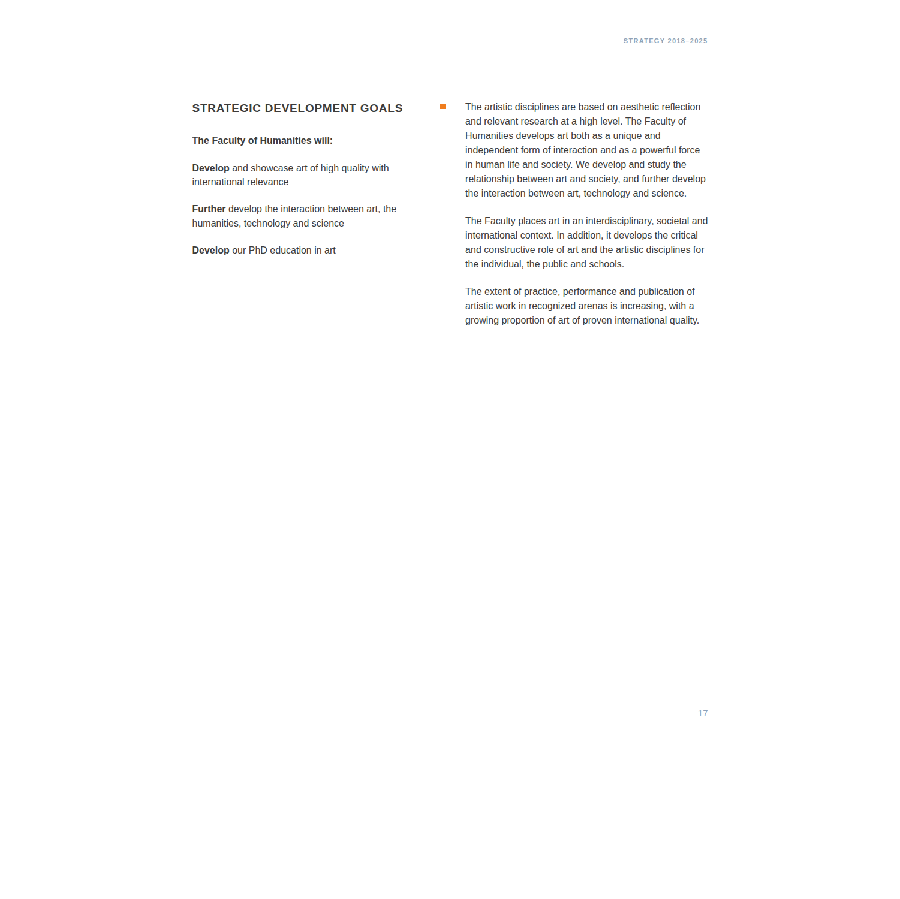Strategy 2018–2025
Strategic development goals
The Faculty of Humanities will:
Develop and showcase art of high quality with international relevance
Further develop the interaction between art, the humanities, technology and science
Develop our PhD education in art
The artistic disciplines are based on aesthetic reflection and relevant research at a high level. The Faculty of Humanities develops art both as a unique and independent form of interaction and as a powerful force in human life and society. We develop and study the relationship between art and society, and further develop the interaction between art, technology and science.
The Faculty places art in an interdisciplinary, societal and international context. In addition, it develops the critical and constructive role of art and the artistic disciplines for the individual, the public and schools.
The extent of practice, performance and publication of artistic work in recognized arenas is increasing, with a growing proportion of art of proven international quality.
17